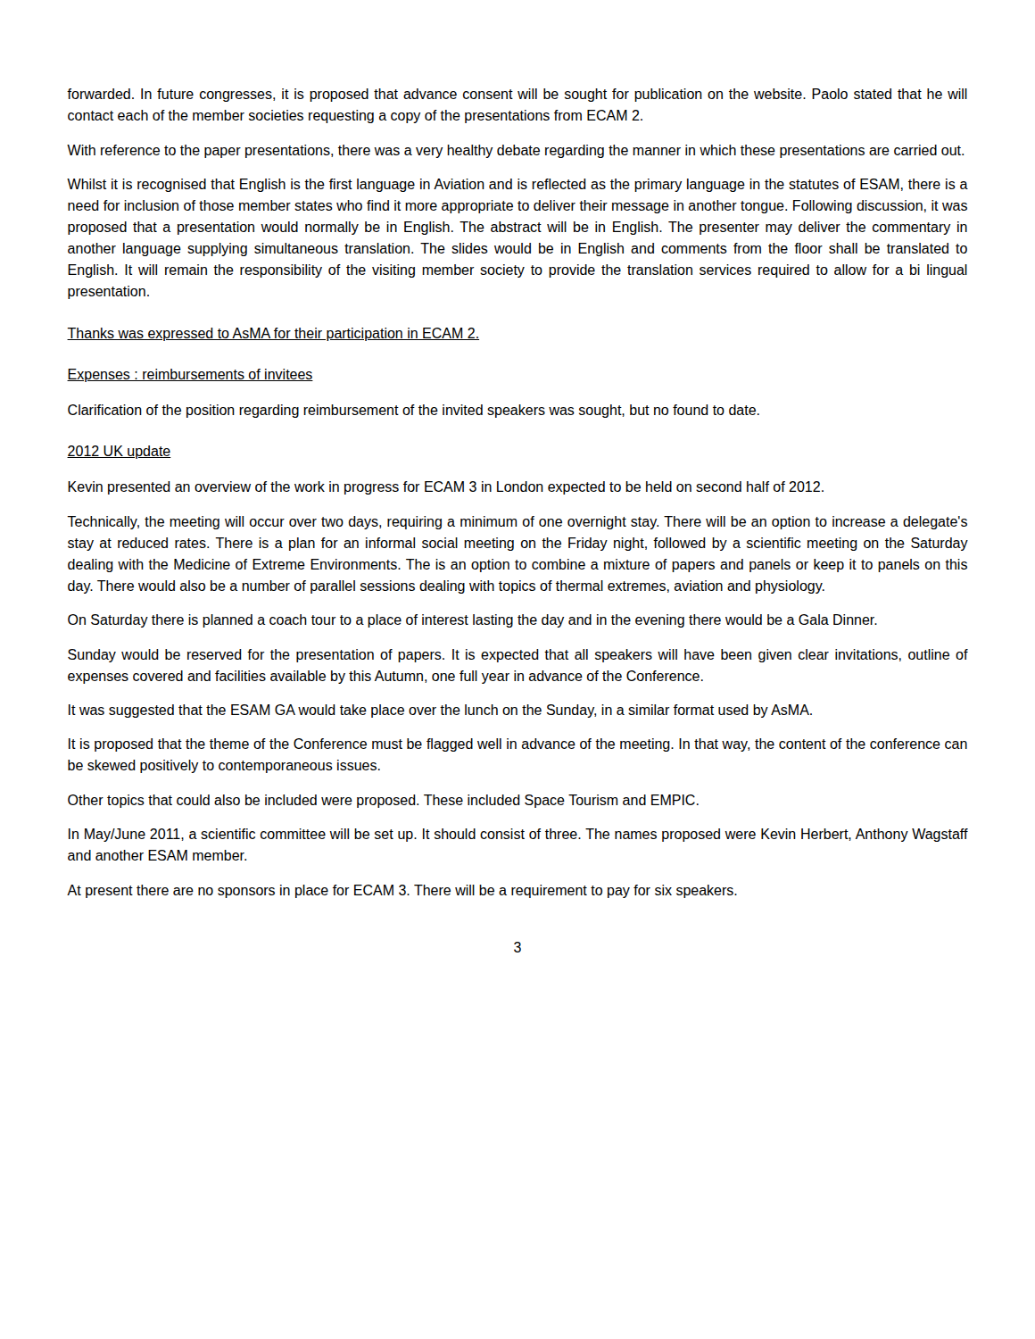forwarded. In future congresses, it is proposed that advance consent will be sought for publication on the website. Paolo stated that he will contact each of the member societies requesting a copy of the presentations from ECAM 2.
With reference to the paper presentations, there was a very healthy debate regarding the manner in which these presentations are carried out.
Whilst it is recognised that English is the first language in Aviation and is reflected as the primary language in the statutes of ESAM, there is a need for inclusion of those member states who find it more appropriate to deliver their message in another tongue. Following discussion, it was proposed that a presentation would normally be in English. The abstract will be in English. The presenter may deliver the commentary in another language supplying simultaneous translation. The slides would be in English and comments from the floor shall be translated to English. It will remain the responsibility of the visiting member society to provide the translation services required to allow for a bi lingual presentation.
Thanks was expressed to AsMA for their participation in ECAM 2.
Expenses : reimbursements of invitees
Clarification of the position regarding reimbursement of the invited speakers was sought, but no found to date.
2012 UK update
Kevin presented an overview of the work in progress for ECAM 3 in London expected to be held on second half of 2012.
Technically, the meeting will occur over two days, requiring a minimum of one overnight stay. There will be an option to increase a delegate's stay at reduced rates. There is a plan for an informal social meeting on the Friday night, followed by a scientific meeting on the Saturday dealing with the Medicine of Extreme Environments. The is an option to combine a mixture of papers and panels or keep it to panels on this day. There would also be a number of parallel sessions dealing with topics of thermal extremes, aviation and physiology.
On Saturday there is planned a coach tour to a place of interest lasting the day and in the evening there would be a Gala Dinner.
Sunday would be reserved for the presentation of papers. It is expected that all speakers will have been given clear invitations, outline of expenses covered and facilities available by this Autumn, one full year in advance of the Conference.
It was suggested that the ESAM GA would take place over the lunch on the Sunday, in a similar format used by AsMA.
It is proposed that the theme of the Conference must be flagged well in advance of the meeting. In that way, the content of the conference can be skewed positively to contemporaneous issues.
Other topics that could also be included were proposed. These included Space Tourism and EMPIC.
In May/June 2011, a scientific committee will be set up. It should consist of three. The names proposed were Kevin Herbert, Anthony Wagstaff and another ESAM member.
At present there are no sponsors in place for ECAM 3. There will be a requirement to pay for six speakers.
3